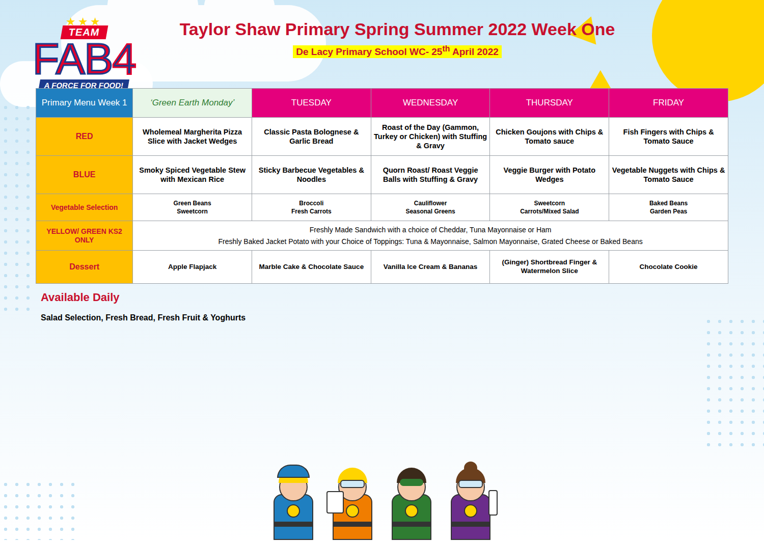★★★
TEAM
FAB4
A FORCE FOR FOOD!
Taylor Shaw Primary Spring Summer 2022 Week One
De Lacy Primary School WC- 25th April 2022
| Primary Menu Week 1 | ‘Green Earth Monday’ | TUESDAY | WEDNESDAY | THURSDAY | FRIDAY |
| --- | --- | --- | --- | --- | --- |
| RED | Wholemeal Margherita Pizza Slice with Jacket Wedges | Classic Pasta Bolognese & Garlic Bread | Roast of the Day (Gammon, Turkey or Chicken) with Stuffing & Gravy | Chicken Goujons with Chips & Tomato sauce | Fish Fingers with Chips & Tomato Sauce |
| BLUE | Smoky Spiced Vegetable Stew with Mexican Rice | Sticky Barbecue Vegetables & Noodles | Quorn Roast/ Roast Veggie Balls with Stuffing & Gravy | Veggie Burger with Potato Wedges | Vegetable Nuggets with Chips & Tomato Sauce |
| Vegetable Selection | Green Beans Sweetcorn | Broccoli Fresh Carrots | Cauliflower Seasonal Greens | Sweetcorn Carrots/Mixed Salad | Baked Beans Garden Peas |
| YELLOW/ GREEN KS2 ONLY | Freshly Made Sandwich with a choice of Cheddar, Tuna Mayonnaise or Ham Freshly Baked Jacket Potato with your Choice of Toppings: Tuna & Mayonnaise, Salmon Mayonnaise, Grated Cheese or Baked Beans |
| Dessert | Apple Flapjack | Marble Cake & Chocolate Sauce | Vanilla Ice Cream & Bananas | (Ginger) Shortbread Finger & Watermelon Slice | Chocolate Cookie |
Available Daily
Salad Selection, Fresh Bread, Fresh Fruit & Yoghurts